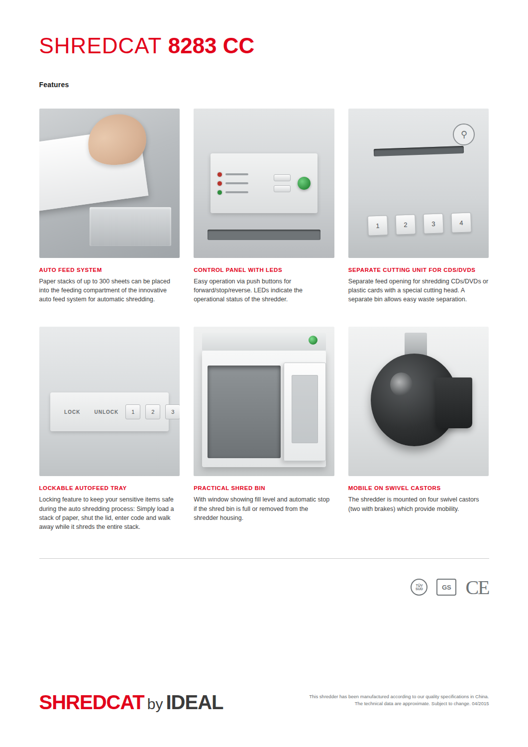SHREDCAT 8283 CC
Features
Auto feed system
Paper stacks of up to 300 sheets can be placed into the feeding compartment of the innovative auto feed system for automatic shredding.
Control panel with LEDs
Easy operation via push buttons for forward/stop/reverse. LEDs indicate the operational status of the shredder.
⚲
1 2 3 4
Separate cutting unit for CDs/DVDs
Separate feed opening for shredding CDs/DVDs or plastic cards with a special cutting head. A separate bin allows easy waste separation.
LOCK UNLOCK
1 2 3
Lockable autofeed tray
Locking feature to keep your sensitive items safe during the auto shredding process: Simply load a stack of paper, shut the lid, enter code and walk away while it shreds the entire stack.
Practical shred bin
With window showing fill level and automatic stop if the shred bin is full or removed from the shredder housing.
Mobile on swivel castors
The shredder is mounted on four swivel castors (two with brakes) which provide mobility.
TÜV
SÜD GS CE
SHREDCATby IDEAL
This shredder has been manufactured according to our quality specifications in China.
The technical data are approximate. Subject to change. 04/2015